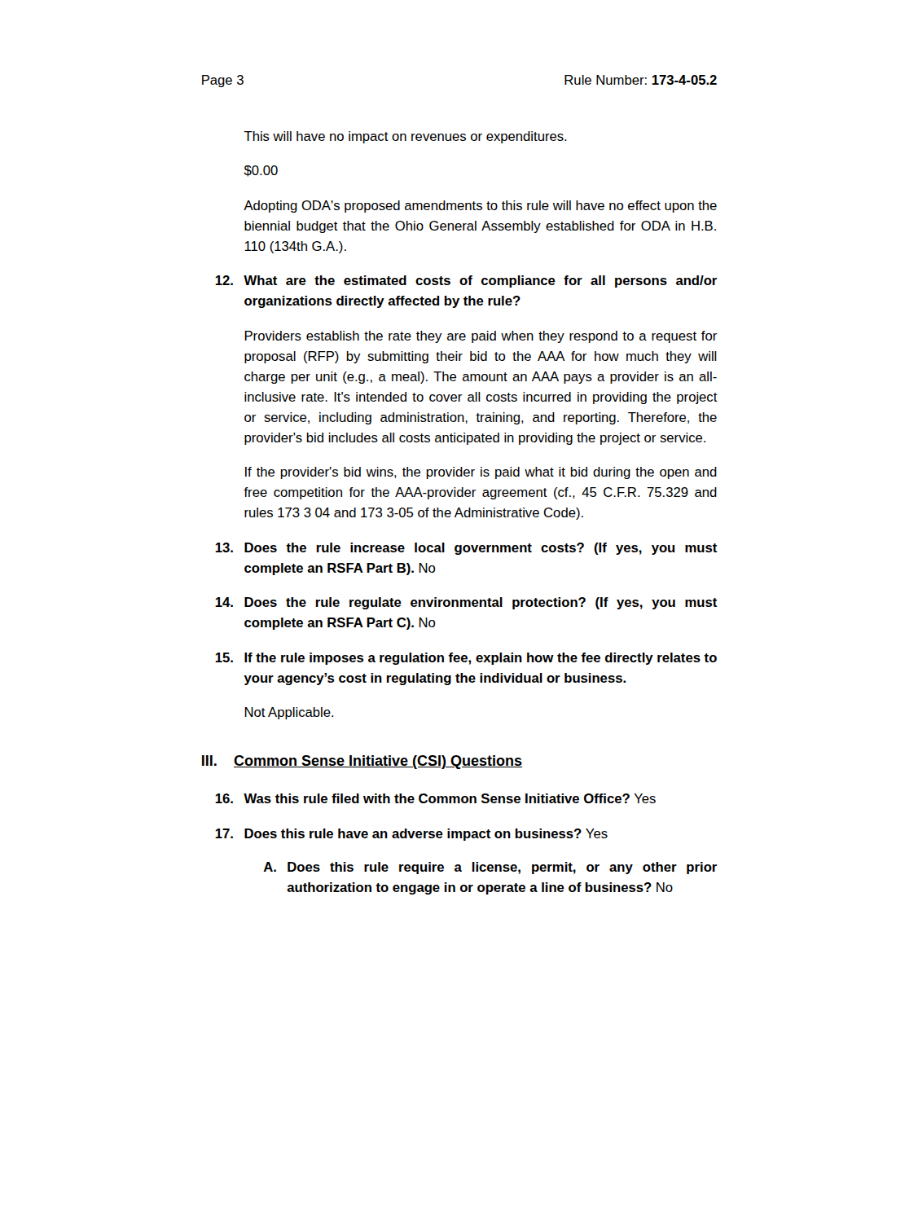Page 3
Rule Number: 173-4-05.2
This will have no impact on revenues or expenditures.
$0.00
Adopting ODA's proposed amendments to this rule will have no effect upon the biennial budget that the Ohio General Assembly established for ODA in H.B. 110 (134th G.A.).
12.
What are the estimated costs of compliance for all persons and/or organizations directly affected by the rule?
Providers establish the rate they are paid when they respond to a request for proposal (RFP) by submitting their bid to the AAA for how much they will charge per unit (e.g., a meal). The amount an AAA pays a provider is an all-inclusive rate. It's intended to cover all costs incurred in providing the project or service, including administration, training, and reporting. Therefore, the provider's bid includes all costs anticipated in providing the project or service.
If the provider's bid wins, the provider is paid what it bid during the open and free competition for the AAA-provider agreement (cf., 45 C.F.R. 75.329 and rules 173 3 04 and 173 3-05 of the Administrative Code).
13.
Does the rule increase local government costs? (If yes, you must complete an RSFA Part B). No
14.
Does the rule regulate environmental protection? (If yes, you must complete an RSFA Part C). No
15.
If the rule imposes a regulation fee, explain how the fee directly relates to your agency’s cost in regulating the individual or business.
Not Applicable.
III. Common Sense Initiative (CSI) Questions
16.
Was this rule filed with the Common Sense Initiative Office? Yes
17.
Does this rule have an adverse impact on business? Yes
A.
Does this rule require a license, permit, or any other prior authorization to engage in or operate a line of business? No